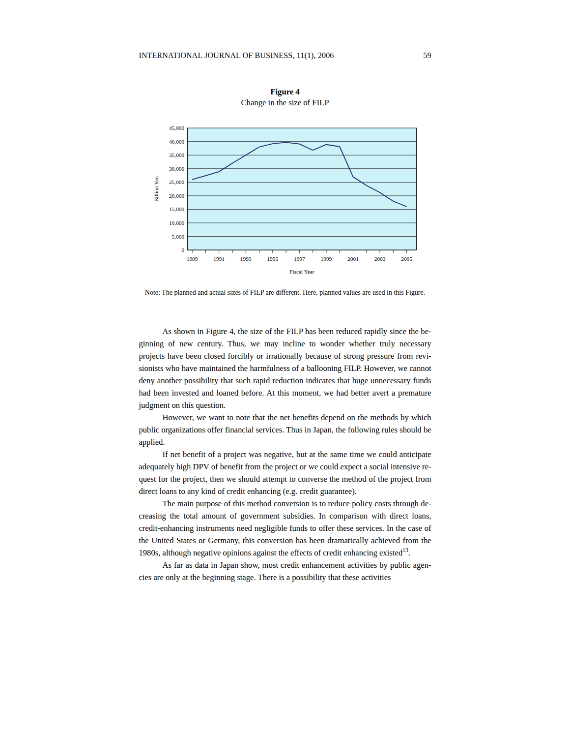International Journal of Business, 11(1), 2006 59
Figure 4
Change in the size of FILP
45,000 40,000 35,000 30,000 25,000 20,000 15,000 10,000 5,000 0 Billion Yen 1989 1991 1993 1995 1997 1999 2001 2003 2005 Fiscal Year
Note: The planned and actual sizes of FILP are different. Here, planned values are used in this Figure.
As shown in Figure 4, the size of the FILP has been reduced rapidly since the beginning of new century. Thus, we may incline to wonder whether truly necessary projects have been closed forcibly or irrationally because of strong pressure from revisionists who have maintained the harmfulness of a ballooning FILP. However, we cannot deny another possibility that such rapid reduction indicates that huge unnecessary funds had been invested and loaned before. At this moment, we had better avert a premature judgment on this question.
However, we want to note that the net benefits depend on the methods by which public organizations offer financial services. Thus in Japan, the following rules should be applied.
If net benefit of a project was negative, but at the same time we could anticipate adequately high DPV of benefit from the project or we could expect a social intensive request for the project, then we should attempt to converse the method of the project from direct loans to any kind of credit enhancing (e.g. credit guarantee).
The main purpose of this method conversion is to reduce policy costs through decreasing the total amount of government subsidies. In comparison with direct loans, credit-enhancing instruments need negligible funds to offer these services. In the case of the United States or Germany, this conversion has been dramatically achieved from the 1980s, although negative opinions against the effects of credit enhancing existed13.
As far as data in Japan show, most credit enhancement activities by public agencies are only at the beginning stage. There is a possibility that these activities